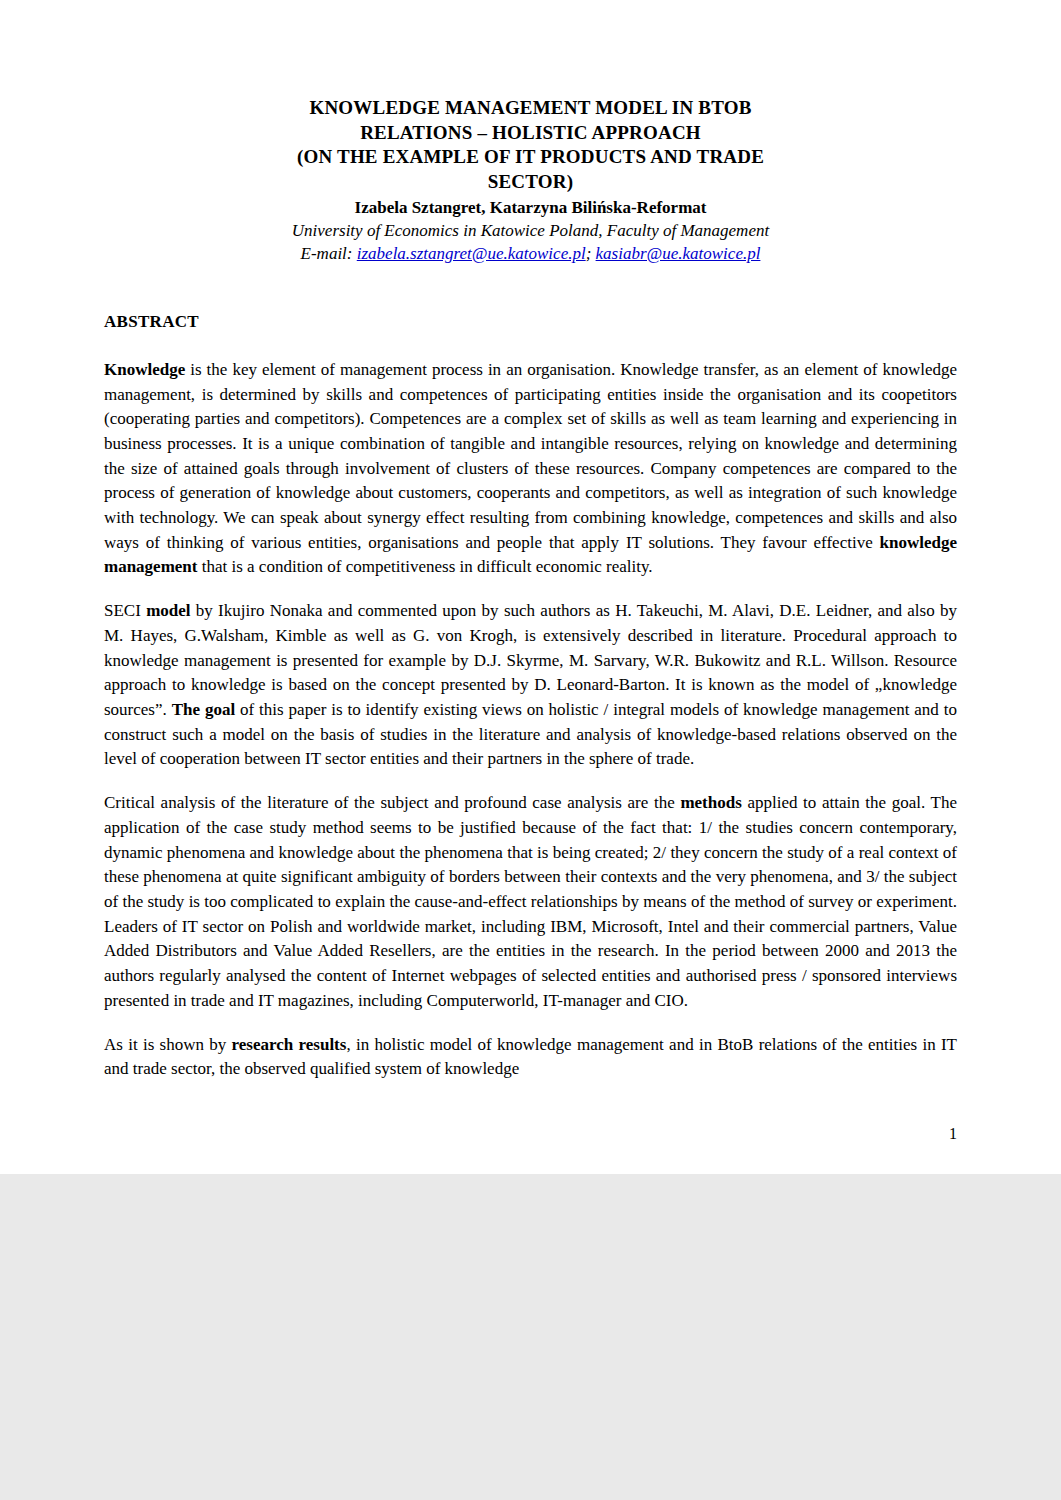Knowledge Management Model in BtoB
Relations – Holistic Approach
(On the Example of IT Products and Trade
Sector)
Izabela Sztangret, Katarzyna Bilińska-Reformat
University of Economics in Katowice Poland, Faculty of Management
E-mail: izabela.sztangret@ue.katowice.pl; kasiabr@ue.katowice.pl
Abstract
Knowledge is the key element of management process in an organisation. Knowledge transfer, as an element of knowledge management, is determined by skills and competences of participating entities inside the organisation and its coopetitors (cooperating parties and competitors). Competences are a complex set of skills as well as team learning and experiencing in business processes. It is a unique combination of tangible and intangible resources, relying on knowledge and determining the size of attained goals through involvement of clusters of these resources. Company competences are compared to the process of generation of knowledge about customers, cooperants and competitors, as well as integration of such knowledge with technology. We can speak about synergy effect resulting from combining knowledge, competences and skills and also ways of thinking of various entities, organisations and people that apply IT solutions. They favour effective knowledge management that is a condition of competitiveness in difficult economic reality.
SECI model by Ikujiro Nonaka and commented upon by such authors as H. Takeuchi, M. Alavi, D.E. Leidner, and also by M. Hayes, G.Walsham, Kimble as well as G. von Krogh, is extensively described in literature. Procedural approach to knowledge management is presented for example by D.J. Skyrme, M. Sarvary, W.R. Bukowitz and R.L. Willson. Resource approach to knowledge is based on the concept presented by D. Leonard-Barton. It is known as the model of „knowledge sources”. The goal of this paper is to identify existing views on holistic / integral models of knowledge management and to construct such a model on the basis of studies in the literature and analysis of knowledge-based relations observed on the level of cooperation between IT sector entities and their partners in the sphere of trade.
Critical analysis of the literature of the subject and profound case analysis are the methods applied to attain the goal. The application of the case study method seems to be justified because of the fact that: 1/ the studies concern contemporary, dynamic phenomena and knowledge about the phenomena that is being created; 2/ they concern the study of a real context of these phenomena at quite significant ambiguity of borders between their contexts and the very phenomena, and 3/ the subject of the study is too complicated to explain the cause-and-effect relationships by means of the method of survey or experiment. Leaders of IT sector on Polish and worldwide market, including IBM, Microsoft, Intel and their commercial partners, Value Added Distributors and Value Added Resellers, are the entities in the research. In the period between 2000 and 2013 the authors regularly analysed the content of Internet webpages of selected entities and authorised press / sponsored interviews presented in trade and IT magazines, including Computerworld, IT-manager and CIO.
As it is shown by research results, in holistic model of knowledge management and in BtoB relations of the entities in IT and trade sector, the observed qualified system of knowledge
1